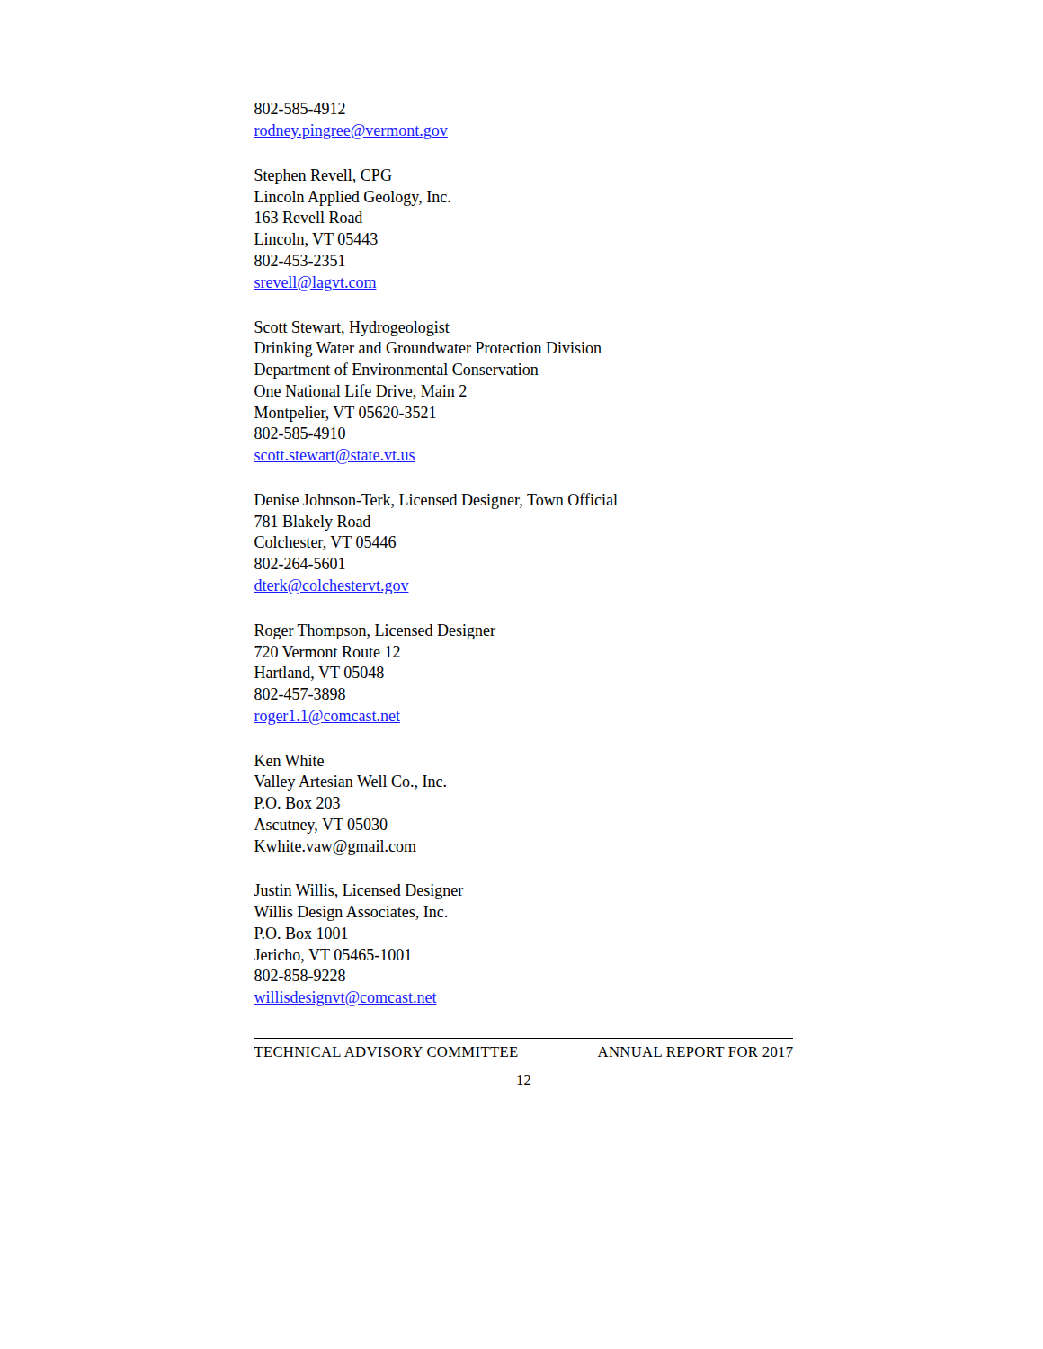802-585-4912
rodney.pingree@vermont.gov
Stephen Revell, CPG
Lincoln Applied Geology, Inc.
163 Revell Road
Lincoln, VT 05443
802-453-2351
srevell@lagvt.com
Scott Stewart, Hydrogeologist
Drinking Water and Groundwater Protection Division
Department of Environmental Conservation
One National Life Drive, Main 2
Montpelier, VT 05620-3521
802-585-4910
scott.stewart@state.vt.us
Denise Johnson-Terk, Licensed Designer, Town Official
781 Blakely Road
Colchester, VT 05446
802-264-5601
dterk@colchestervt.gov
Roger Thompson, Licensed Designer
720 Vermont Route 12
Hartland, VT 05048
802-457-3898
roger1.1@comcast.net
Ken White
Valley Artesian Well Co., Inc.
P.O. Box 203
Ascutney, VT 05030
Kwhite.vaw@gmail.com
Justin Willis, Licensed Designer
Willis Design Associates, Inc.
P.O. Box 1001
Jericho, VT 05465-1001
802-858-9228
willisdesignvt@comcast.net
TECHNICAL ADVISORY COMMITTEE ANNUAL REPORT FOR 2017
12